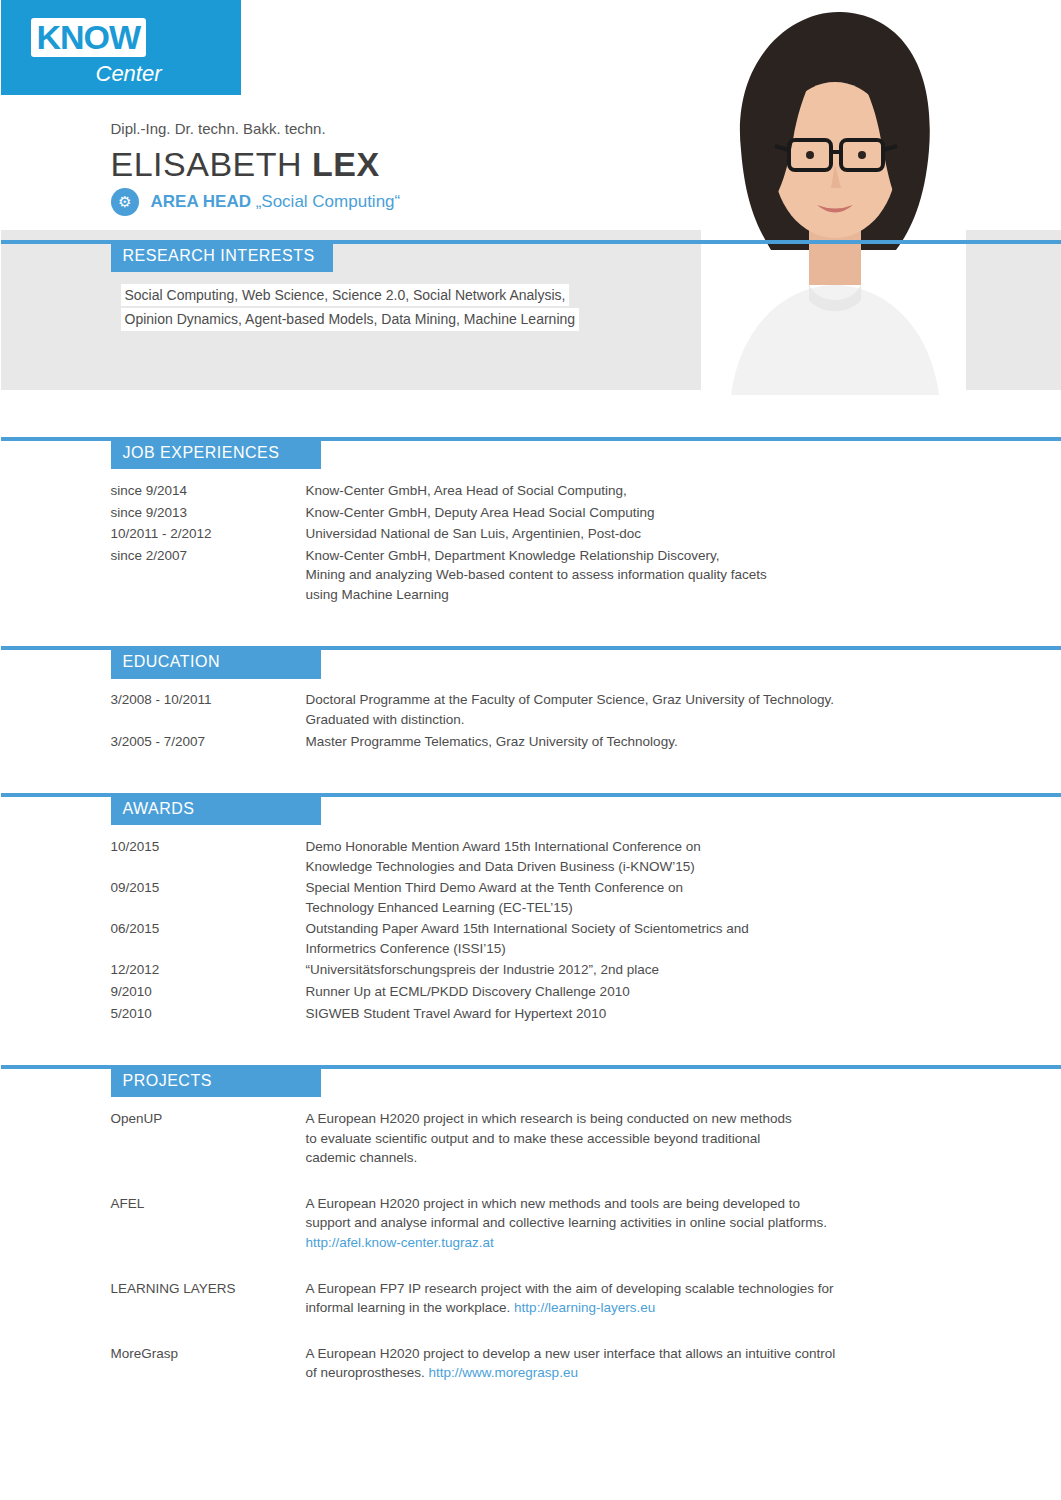KNOW Center
Dipl.-Ing. Dr. techn. Bakk. techn.
ELISABETH LEX
⚙ AREA HEAD „Social Computing“
RESEARCH INTERESTS
Social Computing, Web Science, Science 2.0, Social Network Analysis,
Opinion Dynamics, Agent-based Models, Data Mining, Machine Learning
JOB EXPERIENCES
since 9/2014
Know-Center GmbH, Area Head of Social Computing,
since 9/2013
Know-Center GmbH, Deputy Area Head Social Computing
10/2011 - 2/2012
Universidad National de San Luis, Argentinien, Post-doc
since 2/2007
Know-Center GmbH, Department Knowledge Relationship Discovery,
Mining and analyzing Web-based content to assess information quality facets
using Machine Learning
EDUCATION
3/2008 - 10/2011
Doctoral Programme at the Faculty of Computer Science, Graz University of Technology.
Graduated with distinction.
3/2005 - 7/2007
Master Programme Telematics, Graz University of Technology.
AWARDS
10/2015
Demo Honorable Mention Award 15th International Conference on
Knowledge Technologies and Data Driven Business (i-KNOW’15)
09/2015
Special Mention Third Demo Award at the Tenth Conference on
Technology Enhanced Learning (EC-TEL’15)
06/2015
Outstanding Paper Award 15th International Society of Scientometrics and
Informetrics Conference (ISSI’15)
12/2012
“Universitätsforschungspreis der Industrie 2012”, 2nd place
9/2010
Runner Up at ECML/PKDD Discovery Challenge 2010
5/2010
SIGWEB Student Travel Award for Hypertext 2010
PROJECTS
OpenUP
A European H2020 project in which research is being conducted on new methods
to evaluate scientific output and to make these accessible beyond traditional
cademic channels.
AFEL
A European H2020 project in which new methods and tools are being developed to
support and analyse informal and collective learning activities in online social platforms.
http://afel.know-center.tugraz.at
LEARNING LAYERS
A European FP7 IP research project with the aim of developing scalable technologies for
informal learning in the workplace. http://learning-layers.eu
MoreGrasp
A European H2020 project to develop a new user interface that allows an intuitive control
of neuroprostheses. http://www.moregrasp.eu